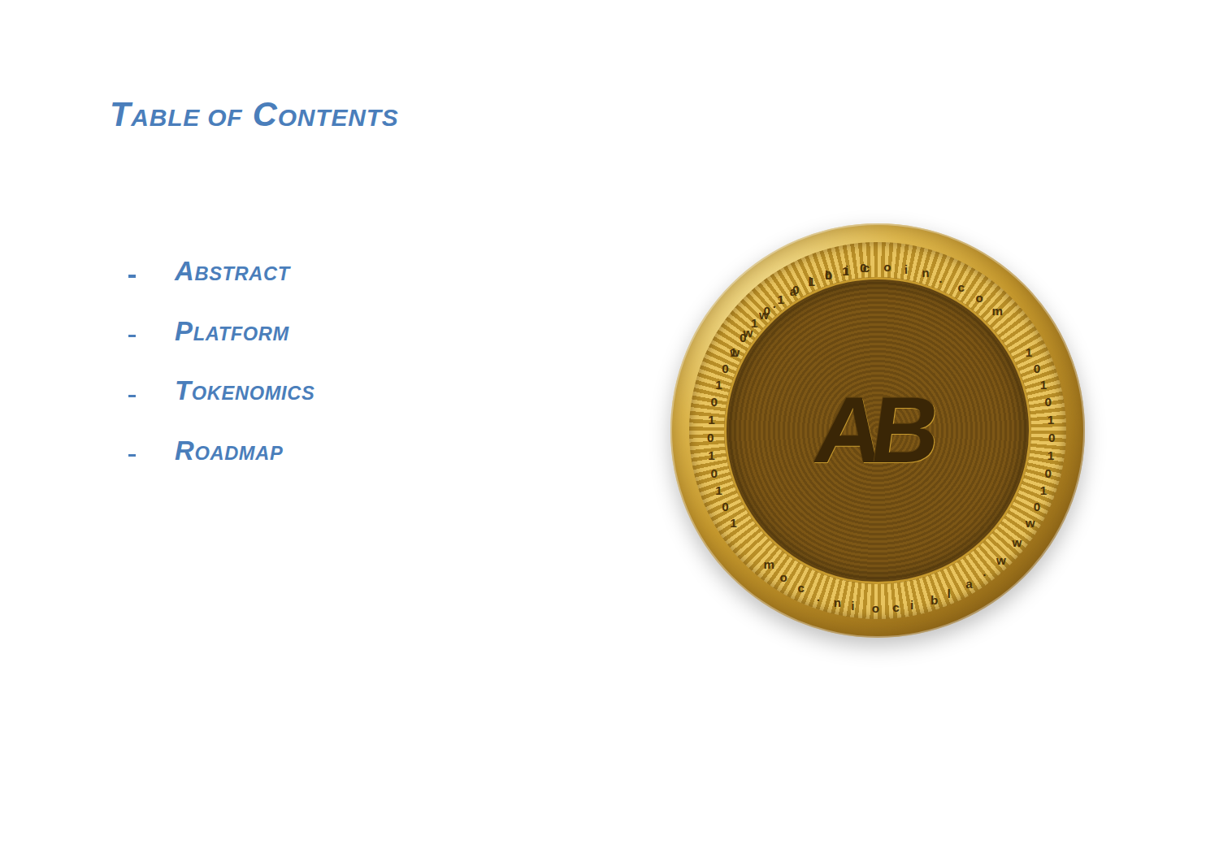TABLE OF CONTENTS
ABSTRACT
PLATFORM
TOKENOMICS
ROADMAP
w w w . a l b i c o i n . c o m w w w . a l b i c o i n . c o m 1 0 1 0 1 0 1 0 1 0 1 0 1 0 1 0 1 0 1 0 1 0 1 0 1 0 1 0 1 0
AB